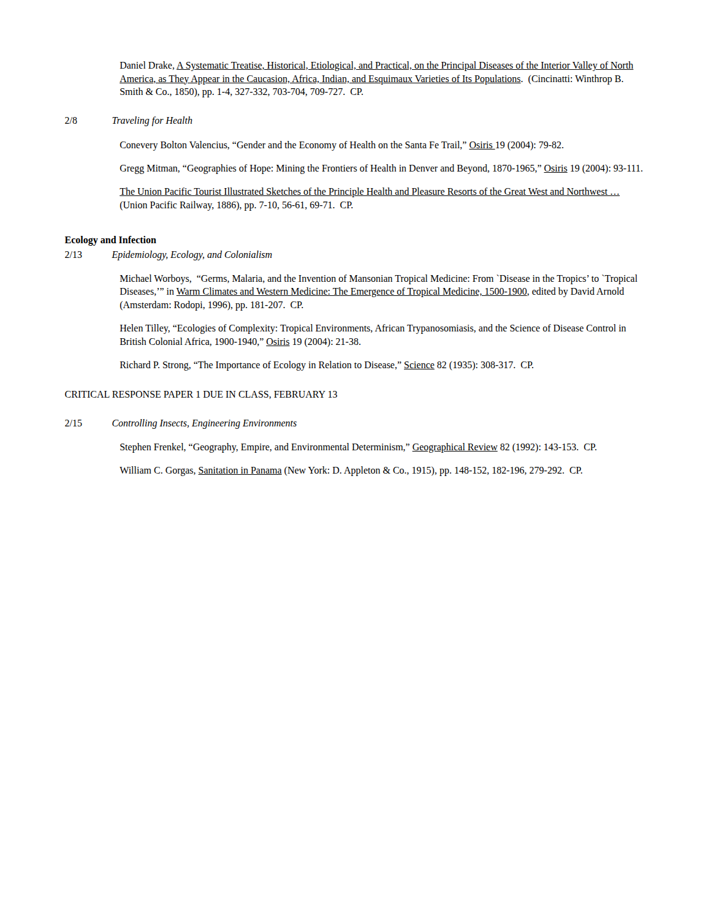Daniel Drake, A Systematic Treatise, Historical, Etiological, and Practical, on the Principal Diseases of the Interior Valley of North America, as They Appear in the Caucasion, Africa, Indian, and Esquimaux Varieties of Its Populations. (Cincinatti: Winthrop B. Smith & Co., 1850), pp. 1-4, 327-332, 703-704, 709-727. CP.
2/8
Traveling for Health
Conevery Bolton Valencius, “Gender and the Economy of Health on the Santa Fe Trail,” Osiris 19 (2004): 79-82.
Gregg Mitman, “Geographies of Hope: Mining the Frontiers of Health in Denver and Beyond, 1870-1965,” Osiris 19 (2004): 93-111.
The Union Pacific Tourist Illustrated Sketches of the Principle Health and Pleasure Resorts of the Great West and Northwest … (Union Pacific Railway, 1886), pp. 7-10, 56-61, 69-71. CP.
Ecology and Infection
2/13
Epidemiology, Ecology, and Colonialism
Michael Worboys, “Germs, Malaria, and the Invention of Mansonian Tropical Medicine: From `Disease in the Tropics’ to `Tropical Diseases,’” in Warm Climates and Western Medicine: The Emergence of Tropical Medicine, 1500-1900, edited by David Arnold (Amsterdam: Rodopi, 1996), pp. 181-207. CP.
Helen Tilley, “Ecologies of Complexity: Tropical Environments, African Trypanosomiasis, and the Science of Disease Control in British Colonial Africa, 1900-1940,” Osiris 19 (2004): 21-38.
Richard P. Strong, “The Importance of Ecology in Relation to Disease,” Science 82 (1935): 308-317. CP.
CRITICAL RESPONSE PAPER 1 DUE IN CLASS, FEBRUARY 13
2/15
Controlling Insects, Engineering Environments
Stephen Frenkel, “Geography, Empire, and Environmental Determinism,” Geographical Review 82 (1992): 143-153. CP.
William C. Gorgas, Sanitation in Panama (New York: D. Appleton & Co., 1915), pp. 148-152, 182-196, 279-292. CP.